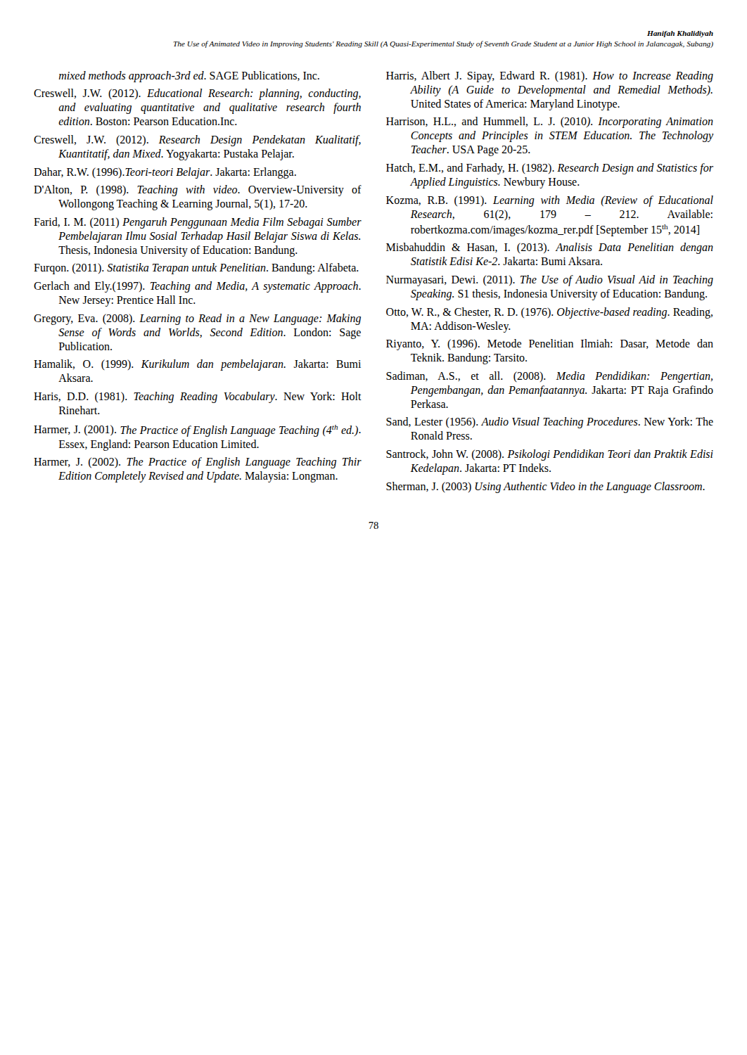Hanifah Khalidiyah
The Use of Animated Video in Improving Students' Reading Skill (A Quasi-Experimental Study of Seventh Grade Student at a Junior High School in Jalancagak, Subang)
mixed methods approach-3rd ed. SAGE Publications, Inc.
Creswell, J.W. (2012). Educational Research: planning, conducting, and evaluating quantitative and qualitative research fourth edition. Boston: Pearson Education.Inc.
Creswell, J.W. (2012). Research Design Pendekatan Kualitatif, Kuantitatif, dan Mixed. Yogyakarta: Pustaka Pelajar.
Dahar, R.W. (1996).Teori-teori Belajar. Jakarta: Erlangga.
D'Alton, P. (1998). Teaching with video. Overview-University of Wollongong Teaching & Learning Journal, 5(1), 17-20.
Farid, I. M. (2011) Pengaruh Penggunaan Media Film Sebagai Sumber Pembelajaran Ilmu Sosial Terhadap Hasil Belajar Siswa di Kelas. Thesis, Indonesia University of Education: Bandung.
Furqon. (2011). Statistika Terapan untuk Penelitian. Bandung: Alfabeta.
Gerlach and Ely.(1997). Teaching and Media, A systematic Approach. New Jersey: Prentice Hall Inc.
Gregory, Eva. (2008). Learning to Read in a New Language: Making Sense of Words and Worlds, Second Edition. London: Sage Publication.
Hamalik, O. (1999). Kurikulum dan pembelajaran. Jakarta: Bumi Aksara.
Haris, D.D. (1981). Teaching Reading Vocabulary. New York: Holt Rinehart.
Harmer, J. (2001). The Practice of English Language Teaching (4th ed.). Essex, England: Pearson Education Limited.
Harmer, J. (2002). The Practice of English Language Teaching Thir Edition Completely Revised and Update. Malaysia: Longman.
Harris, Albert J. Sipay, Edward R. (1981). How to Increase Reading Ability (A Guide to Developmental and Remedial Methods). United States of America: Maryland Linotype.
Harrison, H.L., and Hummell, L. J. (2010). Incorporating Animation Concepts and Principles in STEM Education. The Technology Teacher. USA Page 20-25.
Hatch, E.M., and Farhady, H. (1982). Research Design and Statistics for Applied Linguistics. Newbury House.
Kozma, R.B. (1991). Learning with Media (Review of Educational Research, 61(2), 179 – 212. Available: robertkozma.com/images/kozma_rer.pdf [September 15th, 2014]
Misbahuddin & Hasan, I. (2013). Analisis Data Penelitian dengan Statistik Edisi Ke-2. Jakarta: Bumi Aksara.
Nurmayasari, Dewi. (2011). The Use of Audio Visual Aid in Teaching Speaking. S1 thesis, Indonesia University of Education: Bandung.
Otto, W. R., & Chester, R. D. (1976). Objective-based reading. Reading, MA: Addison-Wesley.
Riyanto, Y. (1996). Metode Penelitian Ilmiah: Dasar, Metode dan Teknik. Bandung: Tarsito.
Sadiman, A.S., et all. (2008). Media Pendidikan: Pengertian, Pengembangan, dan Pemanfaatannya. Jakarta: PT Raja Grafindo Perkasa.
Sand, Lester (1956). Audio Visual Teaching Procedures. New York: The Ronald Press.
Santrock, John W. (2008). Psikologi Pendidikan Teori dan Praktik Edisi Kedelapan. Jakarta: PT Indeks.
Sherman, J. (2003) Using Authentic Video in the Language Classroom.
78